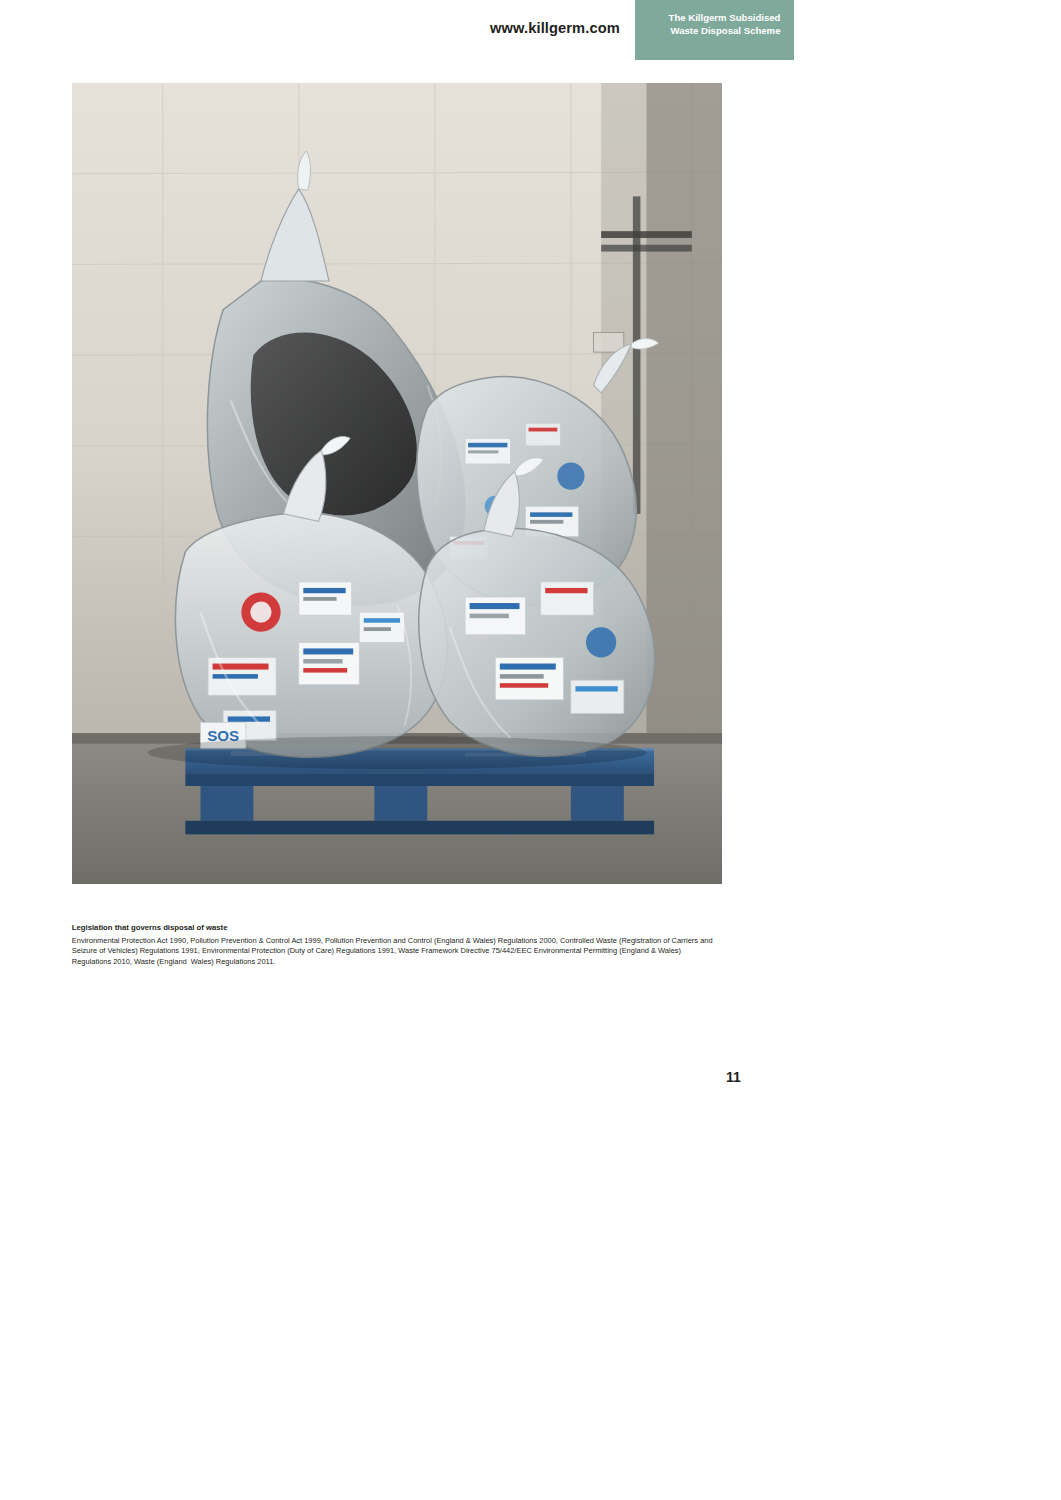www.killgerm.com
The Killgerm Subsidised
Waste Disposal Scheme
SOS
Legislation that governs disposal of waste Environmental Protection Act 1990, Pollution Prevention & Control Act 1999, Pollution Prevention and Control (England & Wales) Regulations 2000, Controlled Waste (Registration of Carriers and Seizure of Vehicles) Regulations 1991, Environmental Protection (Duty of Care) Regulations 1991, Waste Framework Directive 75/442/EEC Environmental Permitting (England & Wales) Regulations 2010, Waste (England Wales) Regulations 2011.
11